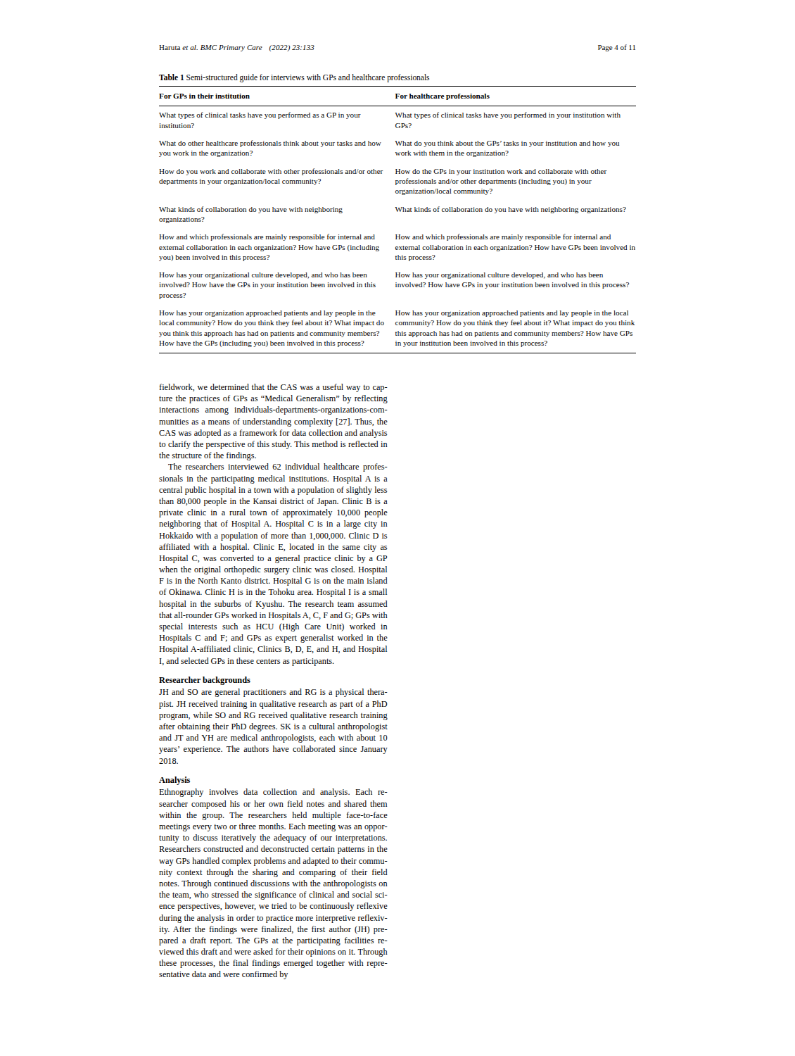Haruta et al. BMC Primary Care(2022) 23:133
Page 4 of 11
Table 1 Semi-structured guide for interviews with GPs and healthcare professionals
| For GPs in their institution | For healthcare professionals |
| --- | --- |
| What types of clinical tasks have you performed as a GP in your institution? | What types of clinical tasks have you performed in your institution with GPs? |
| What do other healthcare professionals think about your tasks and how you work in the organization? | What do you think about the GPs’ tasks in your institution and how you work with them in the organization? |
| How do you work and collaborate with other professionals and/or other departments in your organization/local community? | How do the GPs in your institution work and collaborate with other professionals and/or other departments (including you) in your organization/local community? |
| What kinds of collaboration do you have with neighboring organizations? | What kinds of collaboration do you have with neighboring organizations? |
| How and which professionals are mainly responsible for internal and external collaboration in each organization? How have GPs (including you) been involved in this process? | How and which professionals are mainly responsible for internal and external collaboration in each organization? How have GPs been involved in this process? |
| How has your organizational culture developed, and who has been involved? How have the GPs in your institution been involved in this process? | How has your organizational culture developed, and who has been involved? How have GPs in your institution been involved in this process? |
| How has your organization approached patients and lay people in the local community? How do you think they feel about it? What impact do you think this approach has had on patients and community members? How have the GPs (including you) been involved in this process? | How has your organization approached patients and lay people in the local community? How do you think they feel about it? What impact do you think this approach has had on patients and community members? How have GPs in your institution been involved in this process? |
fieldwork, we determined that the CAS was a useful way to capture the practices of GPs as “Medical Generalism” by reflecting interactions among individuals-departments-organizations-communities as a means of understanding complexity [27]. Thus, the CAS was adopted as a framework for data collection and analysis to clarify the perspective of this study. This method is reflected in the structure of the findings.
The researchers interviewed 62 individual healthcare professionals in the participating medical institutions. Hospital A is a central public hospital in a town with a population of slightly less than 80,000 people in the Kansai district of Japan. Clinic B is a private clinic in a rural town of approximately 10,000 people neighboring that of Hospital A. Hospital C is in a large city in Hokkaido with a population of more than 1,000,000. Clinic D is affiliated with a hospital. Clinic E, located in the same city as Hospital C, was converted to a general practice clinic by a GP when the original orthopedic surgery clinic was closed. Hospital F is in the North Kanto district. Hospital G is on the main island of Okinawa. Clinic H is in the Tohoku area. Hospital I is a small hospital in the suburbs of Kyushu. The research team assumed that all-rounder GPs worked in Hospitals A, C, F and G; GPs with special interests such as HCU (High Care Unit) worked in Hospitals C and F; and GPs as expert generalist worked in the Hospital A-affiliated clinic, Clinics B, D, E, and H, and Hospital I, and selected GPs in these centers as participants.
Researcher backgrounds
JH and SO are general practitioners and RG is a physical therapist. JH received training in qualitative research as part of a PhD program, while SO and RG received qualitative research training after obtaining their PhD degrees. SK is a cultural anthropologist and JT and YH are medical anthropologists, each with about 10 years’ experience. The authors have collaborated since January 2018.
Analysis
Ethnography involves data collection and analysis. Each researcher composed his or her own field notes and shared them within the group. The researchers held multiple face-to-face meetings every two or three months. Each meeting was an opportunity to discuss iteratively the adequacy of our interpretations. Researchers constructed and deconstructed certain patterns in the way GPs handled complex problems and adapted to their community context through the sharing and comparing of their field notes. Through continued discussions with the anthropologists on the team, who stressed the significance of clinical and social science perspectives, however, we tried to be continuously reflexive during the analysis in order to practice more interpretive reflexivity. After the findings were finalized, the first author (JH) prepared a draft report. The GPs at the participating facilities reviewed this draft and were asked for their opinions on it. Through these processes, the final findings emerged together with representative data and were confirmed by